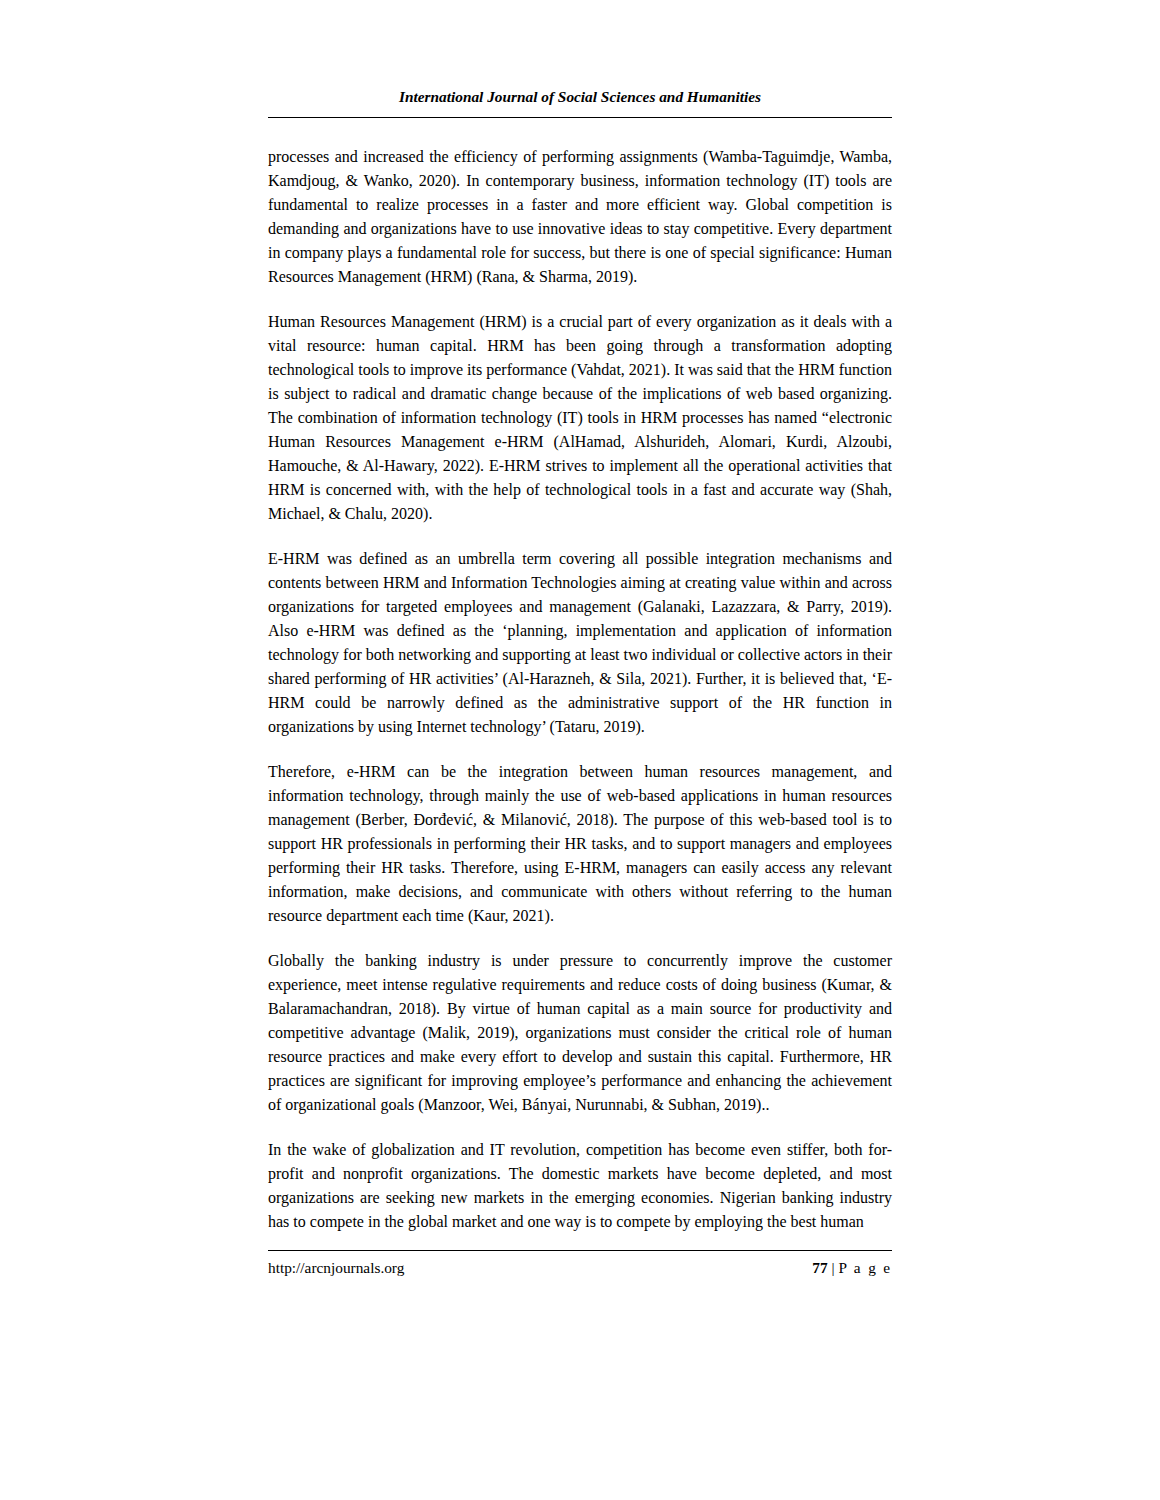International Journal of Social Sciences and Humanities
processes and increased the efficiency of performing assignments (Wamba-Taguimdje, Wamba, Kamdjoug, & Wanko, 2020). In contemporary business, information technology (IT) tools are fundamental to realize processes in a faster and more efficient way. Global competition is demanding and organizations have to use innovative ideas to stay competitive. Every department in company plays a fundamental role for success, but there is one of special significance: Human Resources Management (HRM) (Rana, & Sharma, 2019).
Human Resources Management (HRM) is a crucial part of every organization as it deals with a vital resource: human capital. HRM has been going through a transformation adopting technological tools to improve its performance (Vahdat, 2021). It was said that the HRM function is subject to radical and dramatic change because of the implications of web based organizing. The combination of information technology (IT) tools in HRM processes has named “electronic Human Resources Management e-HRM (AlHamad, Alshurideh, Alomari, Kurdi, Alzoubi, Hamouche, & Al-Hawary, 2022). E-HRM strives to implement all the operational activities that HRM is concerned with, with the help of technological tools in a fast and accurate way (Shah, Michael, & Chalu, 2020).
E-HRM was defined as an umbrella term covering all possible integration mechanisms and contents between HRM and Information Technologies aiming at creating value within and across organizations for targeted employees and management (Galanaki, Lazazzara, & Parry, 2019). Also e-HRM was defined as the ‘planning, implementation and application of information technology for both networking and supporting at least two individual or collective actors in their shared performing of HR activities’ (Al-Harazneh, & Sila, 2021). Further, it is believed that, ‘E-HRM could be narrowly defined as the administrative support of the HR function in organizations by using Internet technology’ (Tataru, 2019).
Therefore, e-HRM can be the integration between human resources management, and information technology, through mainly the use of web-based applications in human resources management (Berber, Đorđević, & Milanović, 2018). The purpose of this web-based tool is to support HR professionals in performing their HR tasks, and to support managers and employees performing their HR tasks. Therefore, using E-HRM, managers can easily access any relevant information, make decisions, and communicate with others without referring to the human resource department each time (Kaur, 2021).
Globally the banking industry is under pressure to concurrently improve the customer experience, meet intense regulative requirements and reduce costs of doing business (Kumar, & Balaramachandran, 2018). By virtue of human capital as a main source for productivity and competitive advantage (Malik, 2019), organizations must consider the critical role of human resource practices and make every effort to develop and sustain this capital. Furthermore, HR practices are significant for improving employee’s performance and enhancing the achievement of organizational goals (Manzoor, Wei, Bányai, Nurunnabi, & Subhan, 2019)..
In the wake of globalization and IT revolution, competition has become even stiffer, both for-profit and nonprofit organizations. The domestic markets have become depleted, and most organizations are seeking new markets in the emerging economies. Nigerian banking industry has to compete in the global market and one way is to compete by employing the best human
http://arcnjournals.org 77 | P a g e